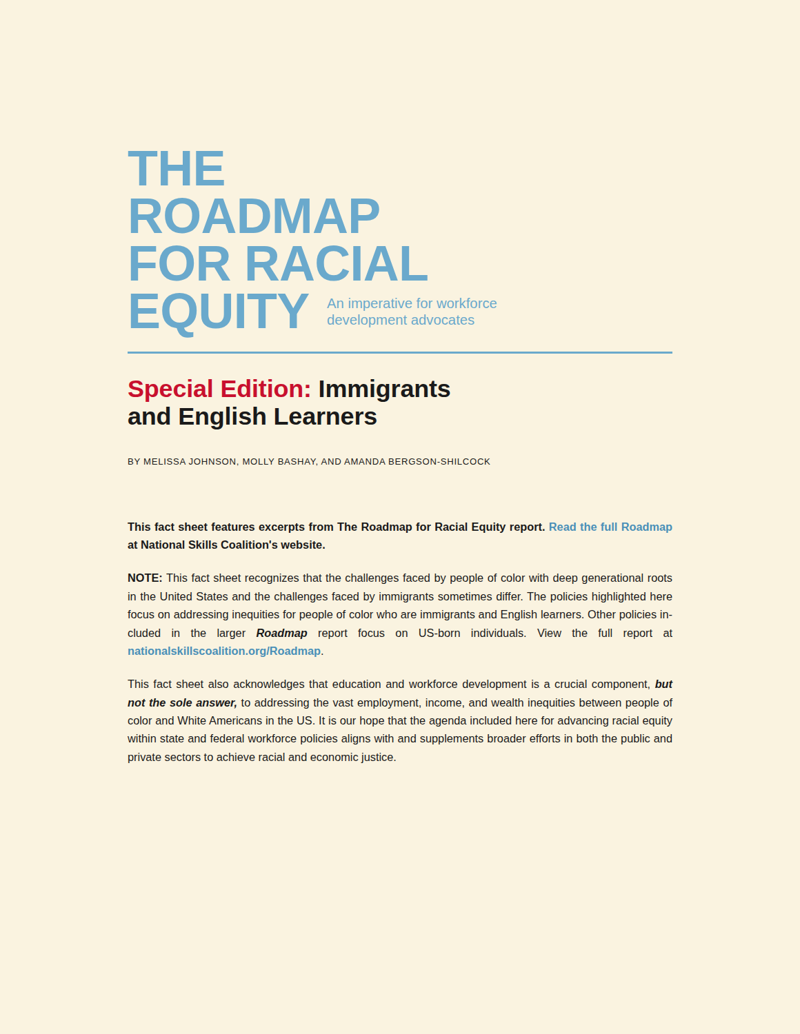The Roadmap for Racial Equity An imperative for workforce development advocates
Special Edition: Immigrants
and English Learners
By Melissa Johnson, Molly Bashay, and Amanda Bergson-Shilcock
This fact sheet features excerpts from The Roadmap for Racial Equity report. Read the full Roadmap at National Skills Coalition's website.
NOTE: This fact sheet recognizes that the challenges faced by people of color with deep generational roots in the United States and the challenges faced by immigrants sometimes differ. The policies highlighted here focus on addressing inequities for people of color who are immigrants and English learners. Other policies included in the larger Roadmap report focus on US-born individuals. View the full report at nationalskillscoalition.org/Roadmap.
This fact sheet also acknowledges that education and workforce development is a crucial component, but not the sole answer, to addressing the vast employment, income, and wealth inequities between people of color and White Americans in the US. It is our hope that the agenda included here for advancing racial equity within state and federal workforce policies aligns with and supplements broader efforts in both the public and private sectors to achieve racial and economic justice.